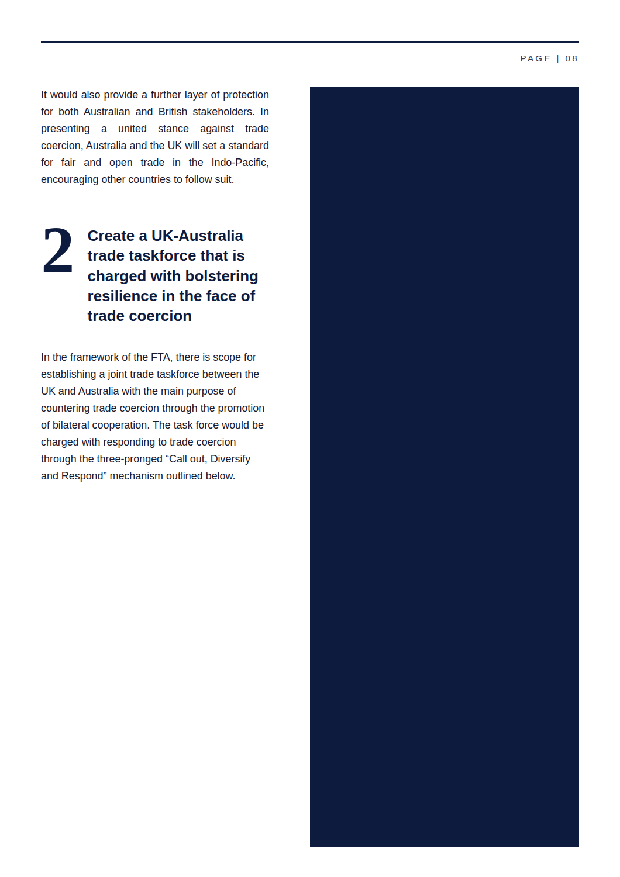PAGE | 08
It would also provide a further layer of protection for both Australian and British stakeholders. In presenting a united stance against trade coercion, Australia and the UK will set a standard for fair and open trade in the Indo-Pacific, encouraging other countries to follow suit.
2
Create a UK-Australia trade taskforce that is charged with bolstering resilience in the face of trade coercion
In the framework of the FTA, there is scope for establishing a joint trade taskforce between the UK and Australia with the main purpose of countering trade coercion through the promotion of bilateral cooperation. The task force would be charged with responding to trade coercion through the three-pronged “Call out, Diversify and Respond” mechanism outlined below.